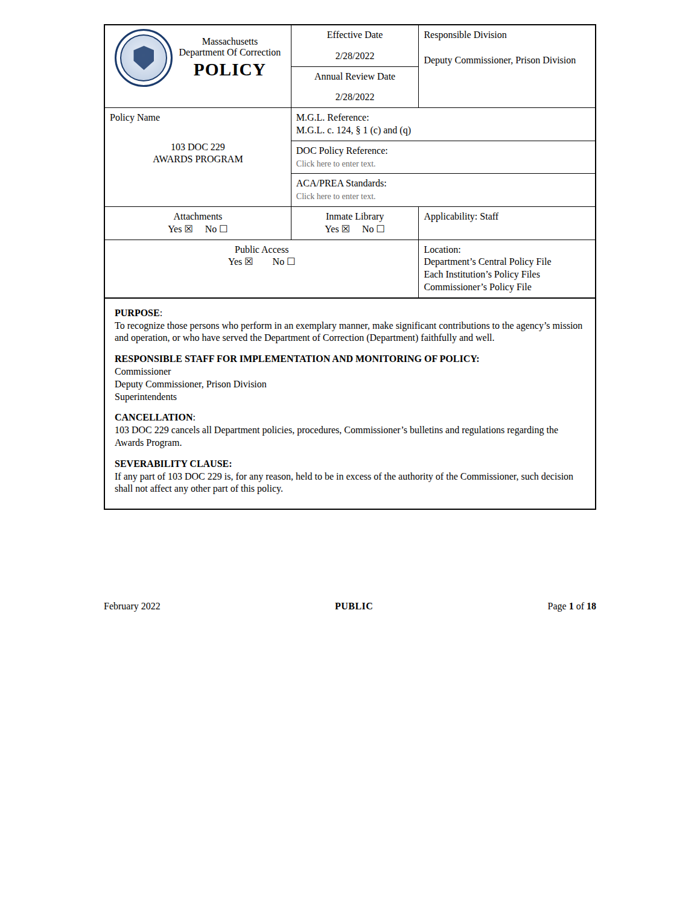| Massachusetts Department Of Correction POLICY | Effective Date 2/28/2022 | Responsible Division Deputy Commissioner, Prison Division |
| Annual Review Date 2/28/2022 |
| Policy Name 103 DOC 229 AWARDS PROGRAM | M.G.L. Reference: M.G.L. c. 124, § 1 (c) and (q) |
| DOC Policy Reference: Click here to enter text. |
| ACA/PREA Standards: Click here to enter text. |
| Attachments Yes ☒ No ☐ | Inmate Library Yes ☒ No ☐ | Applicability: Staff |
| Public Access Yes ☒ No ☐ | Location: Department’s Central Policy File Each Institution’s Policy Files Commissioner’s Policy File |
PURPOSE:
To recognize those persons who perform in an exemplary manner, make significant contributions to the agency’s mission and operation, or who have served the Department of Correction (Department) faithfully and well.
RESPONSIBLE STAFF FOR IMPLEMENTATION AND MONITORING OF POLICY:
Commissioner
Deputy Commissioner, Prison Division
Superintendents
CANCELLATION:
103 DOC 229 cancels all Department policies, procedures, Commissioner’s bulletins and regulations regarding the Awards Program.
SEVERABILITY CLAUSE:
If any part of 103 DOC 229 is, for any reason, held to be in excess of the authority of the Commissioner, such decision shall not affect any other part of this policy.
February 2022
PUBLIC
Page 1 of 18